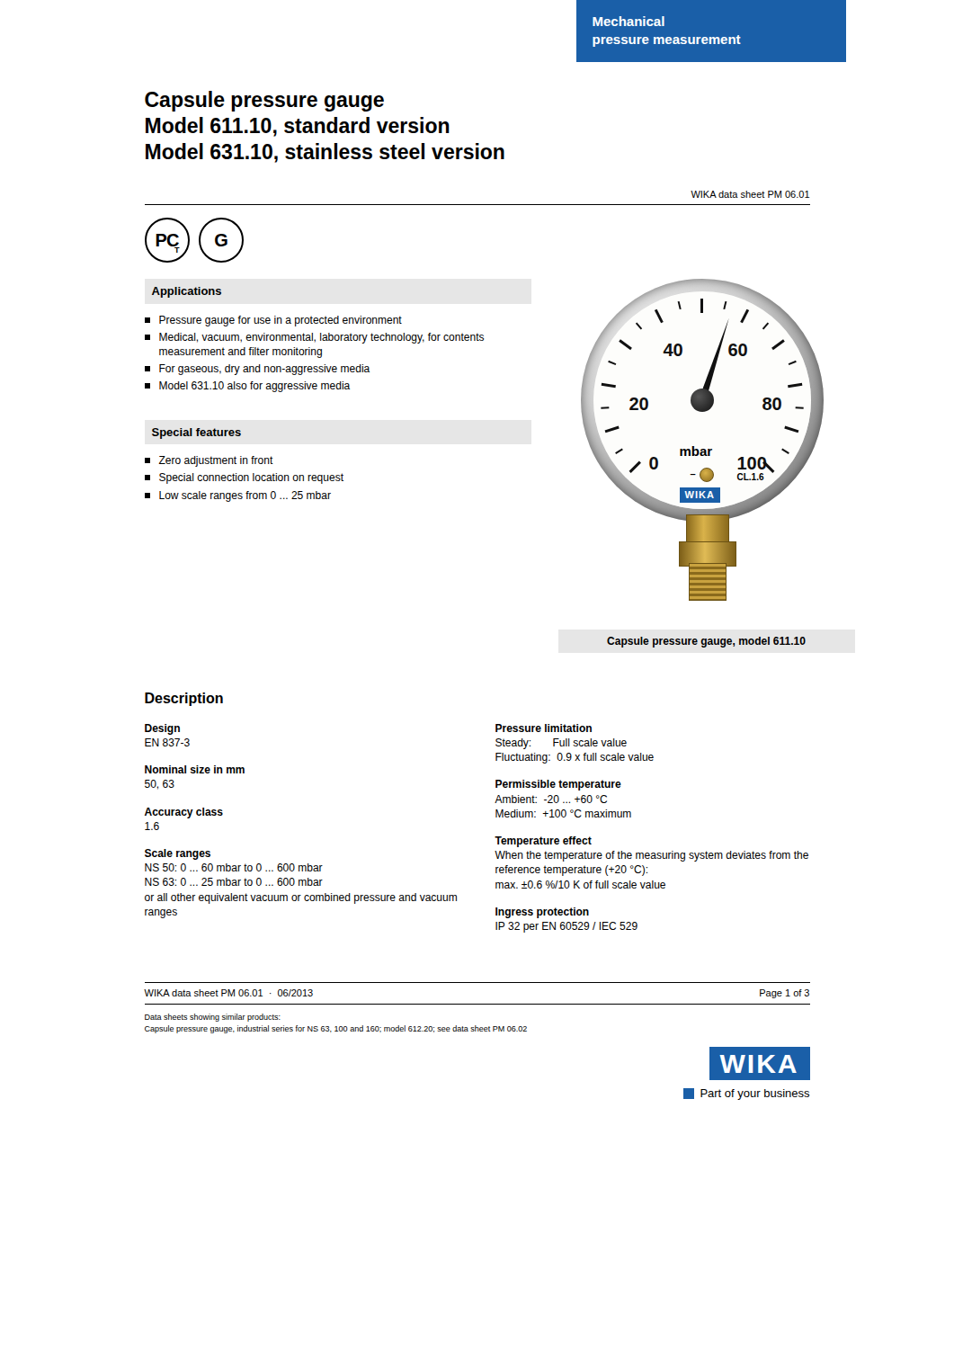Mechanical
pressure measurement
Capsule pressure gauge
Model 611.10, standard version
Model 631.10, stainless steel version
WIKA data sheet PM 06.01
PCT
G
Applications
Pressure gauge for use in a protected environment
Medical, vacuum, environmental, laboratory technology, for contents measurement and filter monitoring
For gaseous, dry and non-aggressive media
Model 631.10 also for aggressive media
Special features
Zero adjustment in front
Special connection location on request
Low scale ranges from 0 ... 25 mbar
0
20
40
60
80
100
mbar
CL.1.6
– +
WIKA
Capsule pressure gauge, model 611.10
Description
Design
EN 837-3
Nominal size in mm
50, 63
Accuracy class
1.6
Scale ranges
NS 50: 0 ... 60 mbar to 0 ... 600 mbar
NS 63: 0 ... 25 mbar to 0 ... 600 mbar
or all other equivalent vacuum or combined pressure and vacuum ranges
Pressure limitation
Steady: Full scale value
Fluctuating: 0.9 x full scale value
Permissible temperature
Ambient: -20 ... +60 °C
Medium: +100 °C maximum
Temperature effect
When the temperature of the measuring system deviates from the reference temperature (+20 °C):
max. ±0.6 %/10 K of full scale value
Ingress protection
IP 32 per EN 60529 / IEC 529
WIKA data sheet PM 06.01 · 06/2013
Page 1 of 3
Data sheets showing similar products:
Capsule pressure gauge, industrial series for NS 63, 100 and 160; model 612.20; see data sheet PM 06.02
WIKA
Part of your business